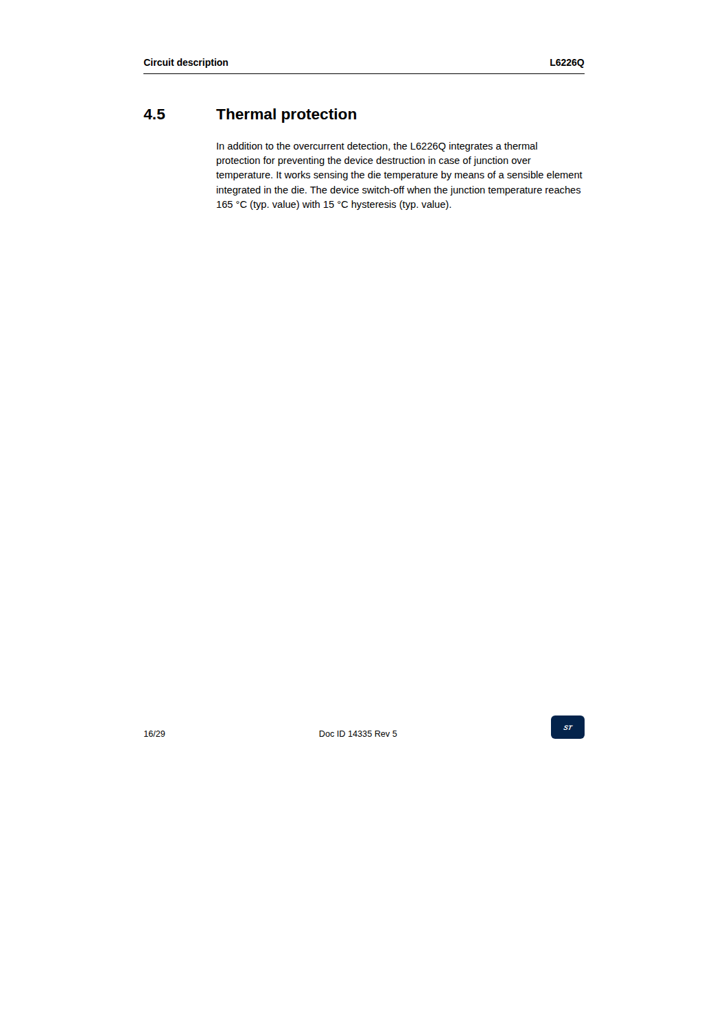Circuit description
L6226Q
4.5
Thermal protection
In addition to the overcurrent detection, the L6226Q integrates a thermal protection for preventing the device destruction in case of junction over temperature. It works sensing the die temperature by means of a sensible element integrated in the die. The device switch-off when the junction temperature reaches 165 °C (typ. value) with 15 °C hysteresis (typ. value).
16/29
Doc ID 14335 Rev 5
ST